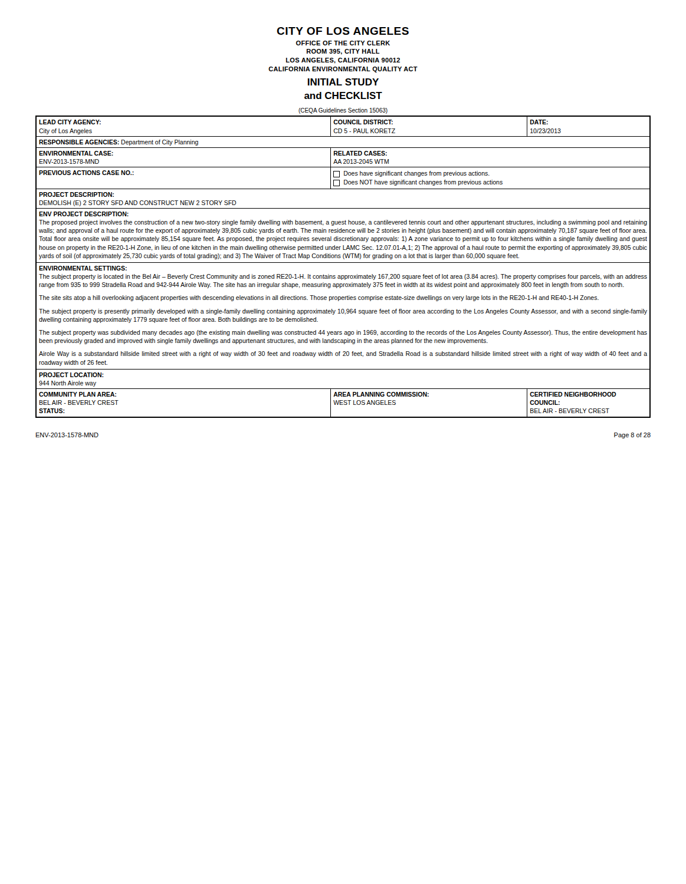CITY OF LOS ANGELES
OFFICE OF THE CITY CLERK
ROOM 395, CITY HALL
LOS ANGELES, CALIFORNIA 90012
CALIFORNIA ENVIRONMENTAL QUALITY ACT
INITIAL STUDY
and CHECKLIST
(CEQA Guidelines Section 15063)
| Lead City Agency: City of Los Angeles | Council District: CD 5 - PAUL KORETZ | Date: 10/23/2013 |
| Responsible Agencies: Department of City Planning |
| Environmental Case: ENV-2013-1578-MND | Related Cases: AA 2013-2045 WTM |
| Previous Actions Case No.: | Does have significant changes from previous actions. Does NOT have significant changes from previous actions |
| Project Description: DEMOLISH (E) 2 STORY SFD AND CONSTRUCT NEW 2 STORY SFD |
| ENV Project Description: The proposed project involves the construction of a new two-story single family dwelling with basement, a guest house, a cantilevered tennis court and other appurtenant structures, including a swimming pool and retaining walls; and approval of a haul route for the export of approximately 39,805 cubic yards of earth. The main residence will be 2 stories in height (plus basement) and will contain approximately 70,187 square feet of floor area. Total floor area onsite will be approximately 85,154 square feet. As proposed, the project requires several discretionary approvals: 1) A zone variance to permit up to four kitchens within a single family dwelling and guest house on property in the RE20-1-H Zone, in lieu of one kitchen in the main dwelling otherwise permitted under LAMC Sec. 12.07.01-A,1; 2) The approval of a haul route to permit the exporting of approximately 39,805 cubic yards of soil (of approximately 25,730 cubic yards of total grading); and 3) The Waiver of Tract Map Conditions (WTM) for grading on a lot that is larger than 60,000 square feet. |
| Environmental Settings: The subject property is located in the Bel Air – Beverly Crest Community and is zoned RE20-1-H. It contains approximately 167,200 square feet of lot area (3.84 acres). The property comprises four parcels, with an address range from 935 to 999 Stradella Road and 942-944 Airole Way. The site has an irregular shape, measuring approximately 375 feet in width at its widest point and approximately 800 feet in length from south to north. The site sits atop a hill overlooking adjacent properties with descending elevations in all directions. Those properties comprise estate-size dwellings on very large lots in the RE20-1-H and RE40-1-H Zones. The subject property is presently primarily developed with a single-family dwelling containing approximately 10,964 square feet of floor area according to the Los Angeles County Assessor, and with a second single-family dwelling containing approximately 1779 square feet of floor area. Both buildings are to be demolished. The subject property was subdivided many decades ago (the existing main dwelling was constructed 44 years ago in 1969, according to the records of the Los Angeles County Assessor). Thus, the entire development has been previously graded and improved with single family dwellings and appurtenant structures, and with landscaping in the areas planned for the new improvements. Airole Way is a substandard hillside limited street with a right of way width of 30 feet and roadway width of 20 feet, and Stradella Road is a substandard hillside limited street with a right of way width of 40 feet and a roadway width of 26 feet. |
| Project Location: 944 North Airole way |
| Community Plan Area: BEL AIR - BEVERLY CREST Status: | Area Planning Commission: WEST LOS ANGELES | Certified Neighborhood Council: BEL AIR - BEVERLY CREST |
ENV-2013-1578-MND
Page 8 of 28